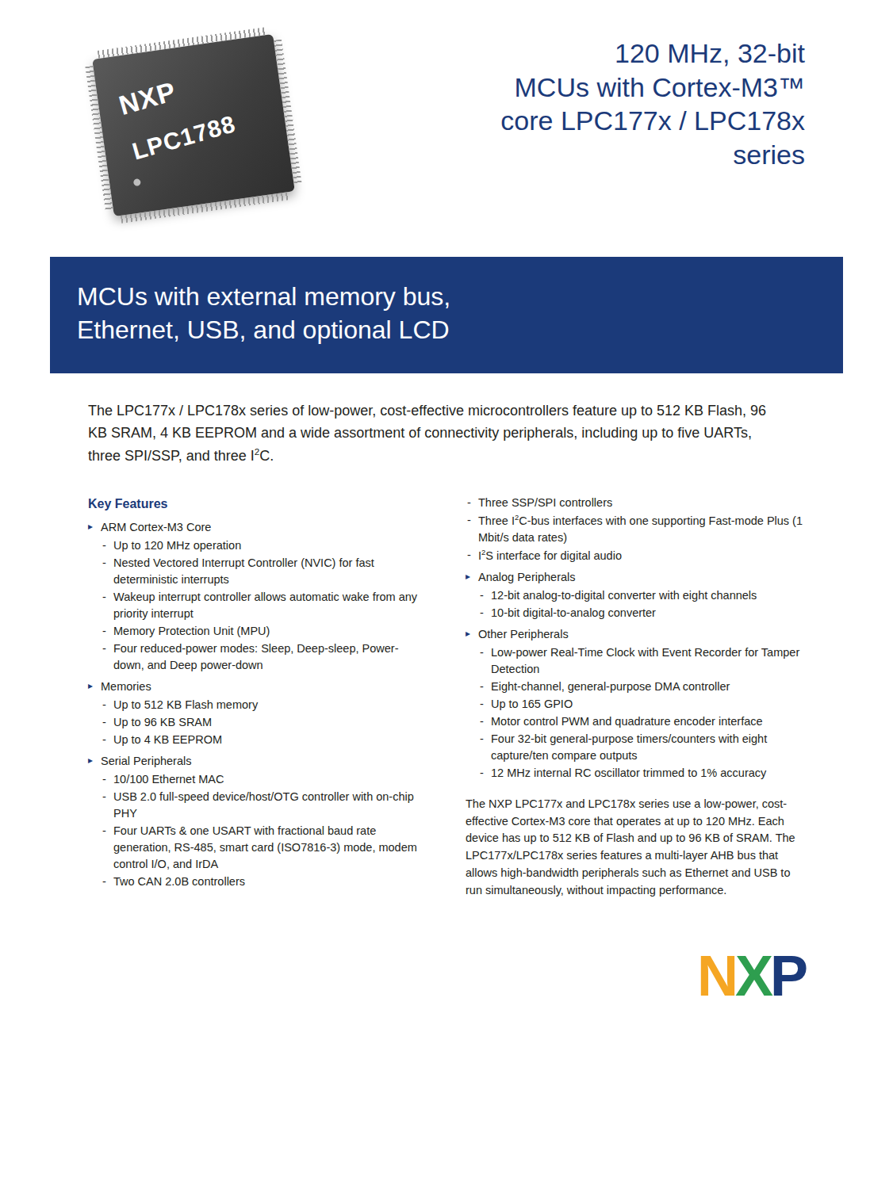NXP
LPC1788
120 MHz, 32-bit
MCUs with Cortex-M3™
core LPC177x / LPC178x
series
MCUs with external memory bus,
Ethernet, USB, and optional LCD
The LPC177x / LPC178x series of low-power, cost-effective microcontrollers feature up to 512 KB Flash, 96 KB SRAM, 4 KB EEPROM and a wide assortment of connectivity peripherals, including up to five UARTs, three SPI/SSP, and three I2C.
Key Features
▸ARM Cortex-M3 Core
Up to 120 MHz operation
Nested Vectored Interrupt Controller (NVIC) for fast deterministic interrupts
Wakeup interrupt controller allows automatic wake from any priority interrupt
Memory Protection Unit (MPU)
Four reduced-power modes: Sleep, Deep-sleep, Power-down, and Deep power-down
▸Memories
Up to 512 KB Flash memory
Up to 96 KB SRAM
Up to 4 KB EEPROM
▸Serial Peripherals
10/100 Ethernet MAC
USB 2.0 full-speed device/host/OTG controller with on-chip PHY
Four UARTs & one USART with fractional baud rate generation, RS-485, smart card (ISO7816-3) mode, modem control I/O, and IrDA
Two CAN 2.0B controllers
Three SSP/SPI controllers
Three I2C-bus interfaces with one supporting Fast-mode Plus (1 Mbit/s data rates)
I2S interface for digital audio
▸Analog Peripherals
12-bit analog-to-digital converter with eight channels
10-bit digital-to-analog converter
▸Other Peripherals
Low-power Real-Time Clock with Event Recorder for Tamper Detection
Eight-channel, general-purpose DMA controller
Up to 165 GPIO
Motor control PWM and quadrature encoder interface
Four 32-bit general-purpose timers/counters with eight capture/ten compare outputs
12 MHz internal RC oscillator trimmed to 1% accuracy
The NXP LPC177x and LPC178x series use a low-power, cost-effective Cortex-M3 core that operates at up to 120 MHz. Each device has up to 512 KB of Flash and up to 96 KB of SRAM. The LPC177x/LPC178x series features a multi-layer AHB bus that allows high-bandwidth peripherals such as Ethernet and USB to run simultaneously, without impacting performance.
NXP